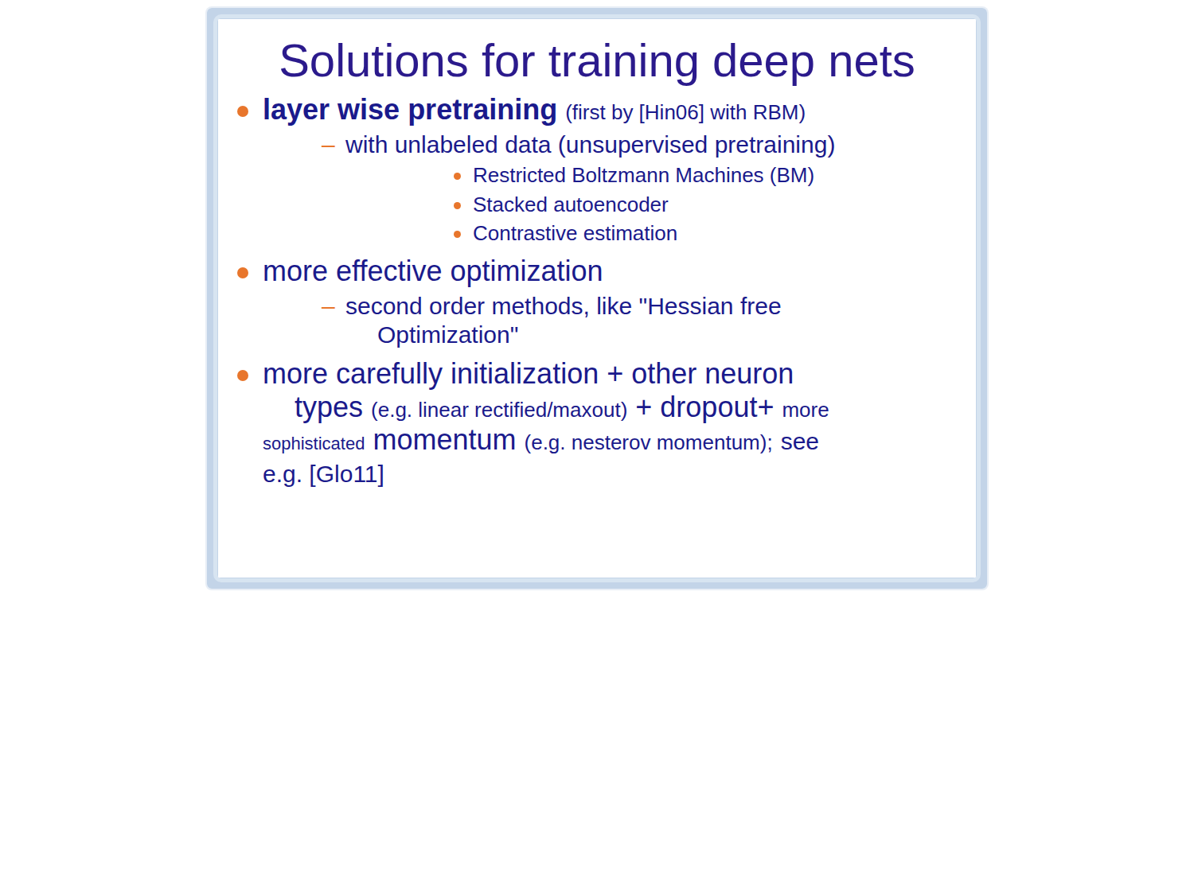Solutions for training deep nets
layer wise pretraining (first by [Hin06] with RBM)
with unlabeled data (unsupervised pretraining)
Restricted Boltzmann Machines (BM)
Stacked autoencoder
Contrastive estimation
more effective optimization
second order methods, like "Hessian free
Optimization"
more carefully initialization + other neuron
types (e.g. linear rectified/maxout) + dropout+ more
sophisticated momentum (e.g. nesterov momentum); see
e.g. [Glo11]